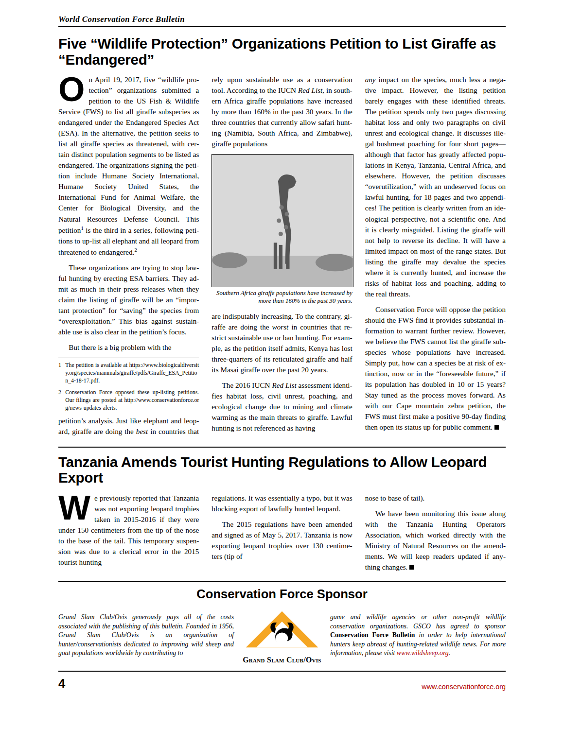World Conservation Force Bulletin
Five “Wildlife Protection” Organizations Petition to List Giraffe as “Endangered”
On April 19, 2017, five “wildlife protection” organizations submitted a petition to the US Fish & Wildlife Service (FWS) to list all giraffe subspecies as endangered under the Endangered Species Act (ESA). In the alternative, the petition seeks to list all giraffe species as threatened, with certain distinct population segments to be listed as endangered. The organizations signing the petition include Humane Society International, Humane Society United States, the International Fund for Animal Welfare, the Center for Biological Diversity, and the Natural Resources Defense Council. This petition1 is the third in a series, following petitions to up-list all elephant and all leopard from threatened to endangered.2
These organizations are trying to stop lawful hunting by erecting ESA barriers. They admit as much in their press releases when they claim the listing of giraffe will be an “important protection” for “saving” the species from “overexploitation.” This bias against sustainable use is also clear in the petition’s focus.
But there is a big problem with the
1 The petition is available at https://www.biologicaldiversity.org/species/mammals/giraffe/pdfs/Giraffe_ESA_Petition_4-18-17.pdf.
2 Conservation Force opposed these up-listing petitions. Our filings are posted at http://www.conservationforce.org/news-updates-alerts.
petition’s analysis. Just like elephant and leopard, giraffe are doing the best in countries that rely upon sustainable use as a conservation tool. According to the IUCN Red List, in southern Africa giraffe populations have increased by more than 160% in the past 30 years. In the three countries that currently allow safari hunting (Namibia, South Africa, and Zimbabwe), giraffe populations
Southern Africa giraffe populations have increased by more than 160% in the past 30 years.
are indisputably increasing. To the contrary, giraffe are doing the worst in countries that restrict sustainable use or ban hunting. For example, as the petition itself admits, Kenya has lost three-quarters of its reticulated giraffe and half its Masai giraffe over the past 20 years.
The 2016 IUCN Red List assessment identifies habitat loss, civil unrest, poaching, and ecological change due to mining and climate warming as the main threats to giraffe. Lawful hunting is not referenced as having
any impact on the species, much less a negative impact. However, the listing petition barely engages with these identified threats. The petition spends only two pages discussing habitat loss and only two paragraphs on civil unrest and ecological change. It discusses illegal bushmeat poaching for four short pages—although that factor has greatly affected populations in Kenya, Tanzania, Central Africa, and elsewhere. However, the petition discusses “overutilization,” with an undeserved focus on lawful hunting, for 18 pages and two appendices! The petition is clearly written from an ideological perspective, not a scientific one. And it is clearly misguided. Listing the giraffe will not help to reverse its decline. It will have a limited impact on most of the range states. But listing the giraffe may devalue the species where it is currently hunted, and increase the risks of habitat loss and poaching, adding to the real threats.
Conservation Force will oppose the petition should the FWS find it provides substantial information to warrant further review. However, we believe the FWS cannot list the giraffe subspecies whose populations have increased. Simply put, how can a species be at risk of extinction, now or in the “foreseeable future,” if its population has doubled in 10 or 15 years? Stay tuned as the process moves forward. As with our Cape mountain zebra petition, the FWS must first make a positive 90-day finding then open its status up for public comment.
Tanzania Amends Tourist Hunting Regulations to Allow Leopard Export
We previously reported that Tanzania was not exporting leopard trophies taken in 2015-2016 if they were under 150 centimeters from the tip of the nose to the base of the tail. This temporary suspension was due to a clerical error in the 2015 tourist hunting
regulations. It was essentially a typo, but it was blocking export of lawfully hunted leopard.
The 2015 regulations have been amended and signed as of May 5, 2017. Tanzania is now exporting leopard trophies over 130 centimeters (tip of
nose to base of tail).
We have been monitoring this issue along with the Tanzania Hunting Operators Association, which worked directly with the Ministry of Natural Resources on the amendments. We will keep readers updated if anything changes.
Conservation Force Sponsor
Grand Slam Club/Ovis generously pays all of the costs associated with the publishing of this bulletin. Founded in 1956, Grand Slam Club/Ovis is an organization of hunter/conservationists dedicated to improving wild sheep and goat populations worldwide by contributing to
Grand Slam Club/Ovis
game and wildlife agencies or other non-profit wildlife conservation organizations. GSCO has agreed to sponsor Conservation Force Bulletin in order to help international hunters keep abreast of hunting-related wildlife news. For more information, please visit www.wildsheep.org.
4
www.conservationforce.org